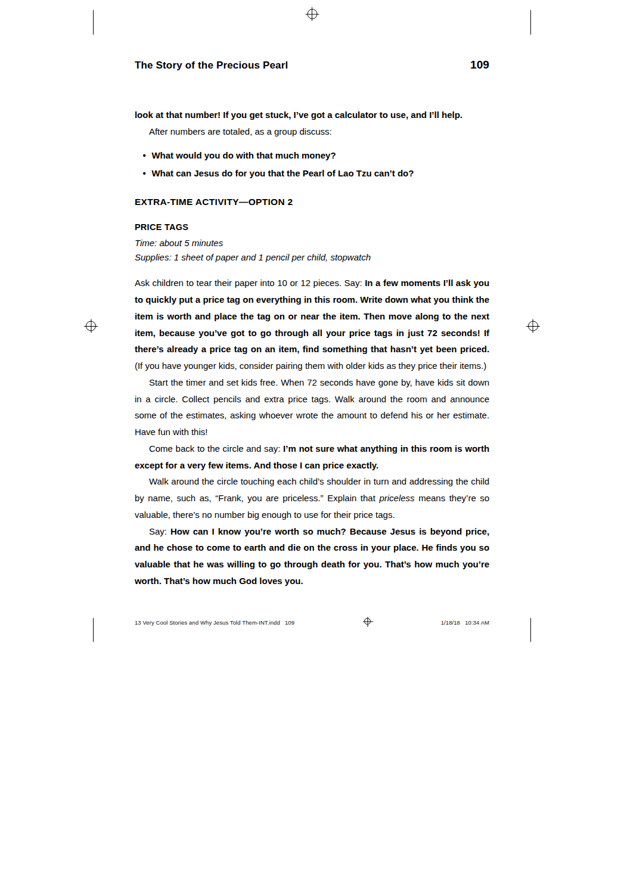The Story of the Precious Pearl 109
look at that number! If you get stuck, I’ve got a calculator to use, and I’ll help.
After numbers are totaled, as a group discuss:
What would you do with that much money?
What can Jesus do for you that the Pearl of Lao Tzu can’t do?
Extra-Time Activity—Option 2
Price Tags
Time: about 5 minutes
Supplies: 1 sheet of paper and 1 pencil per child, stopwatch
Ask children to tear their paper into 10 or 12 pieces. Say: In a few moments I’ll ask you to quickly put a price tag on everything in this room. Write down what you think the item is worth and place the tag on or near the item. Then move along to the next item, because you’ve got to go through all your price tags in just 72 seconds! If there’s already a price tag on an item, find something that hasn’t yet been priced. (If you have younger kids, consider pairing them with older kids as they price their items.)
Start the timer and set kids free. When 72 seconds have gone by, have kids sit down in a circle. Collect pencils and extra price tags. Walk around the room and announce some of the estimates, asking whoever wrote the amount to defend his or her estimate. Have fun with this!
Come back to the circle and say: I’m not sure what anything in this room is worth except for a very few items. And those I can price exactly.
Walk around the circle touching each child’s shoulder in turn and addressing the child by name, such as, “Frank, you are priceless.” Explain that priceless means they’re so valuable, there’s no number big enough to use for their price tags.
Say: How can I know you’re worth so much? Because Jesus is beyond price, and he chose to come to earth and die on the cross in your place. He finds you so valuable that he was willing to go through death for you. That’s how much you’re worth. That’s how much God loves you.
13 Very Cool Stories and Why Jesus Told Them-INT.indd 109 1/18/18 10:34 AM